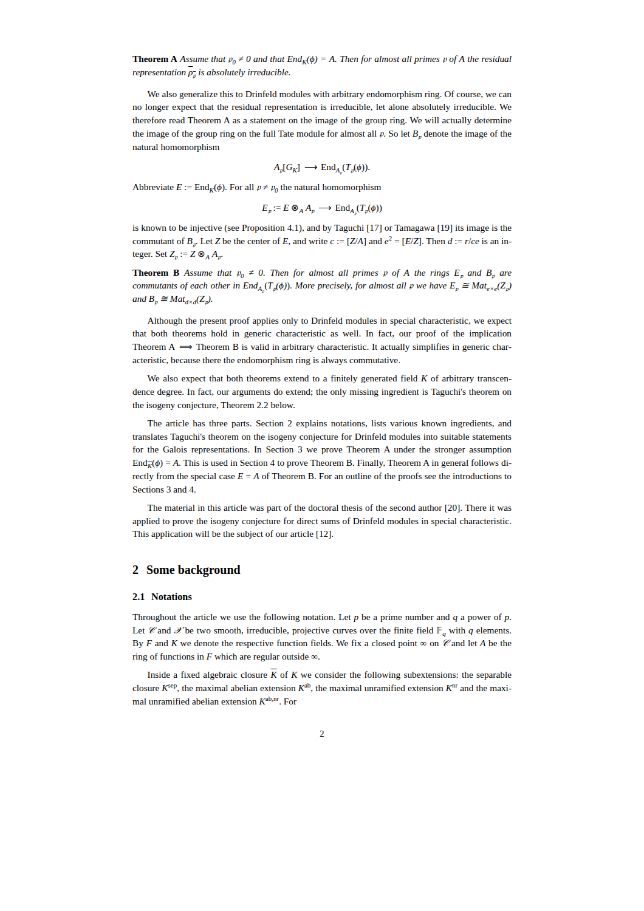Theorem A Assume that 𝔭0 ≠ 0 and that EndK(ϕ) = A. Then for almost all primes 𝔭 of A the residual representation ρ𝔭 is absolutely irreducible.
We also generalize this to Drinfeld modules with arbitrary endomorphism ring. Of course, we can no longer expect that the residual representation is irreducible, let alone absolutely irreducible. We therefore read Theorem A as a statement on the image of the group ring. We will actually determine the image of the group ring on the full Tate module for almost all 𝔭. So let B𝔭 denote the image of the natural homomorphism
A𝔭[GK] ⟶ EndA𝔭(T𝔭(ϕ)).
Abbreviate E := EndK(ϕ). For all 𝔭 ≠ 𝔭0 the natural homomorphism
E𝔭 := E ⊗A A𝔭 ⟶ EndA𝔭(T𝔭(ϕ))
is known to be injective (see Proposition 4.1), and by Taguchi [17] or Tamagawa [19] its image is the commutant of B𝔭. Let Z be the center of E, and write c := [Z/A] and e2 = [E/Z]. Then d := r/ce is an integer. Set Z𝔭 := Z ⊗A A𝔭.
Theorem B Assume that 𝔭0 ≠ 0. Then for almost all primes 𝔭 of A the rings E𝔭 and B𝔭 are commutants of each other in EndA𝔭(T𝔭(ϕ)). More precisely, for almost all 𝔭 we have E𝔭 ≅ Mate×e(Z𝔭) and B𝔭 ≅ Matd×d(Z𝔭).
Although the present proof applies only to Drinfeld modules in special characteristic, we expect that both theorems hold in generic characteristic as well. In fact, our proof of the implication Theorem A ⟹ Theorem B is valid in arbitrary characteristic. It actually simplifies in generic characteristic, because there the endomorphism ring is always commutative.
We also expect that both theorems extend to a finitely generated field K of arbitrary transcendence degree. In fact, our arguments do extend; the only missing ingredient is Taguchi's theorem on the isogeny conjecture, Theorem 2.2 below.
The article has three parts. Section 2 explains notations, lists various known ingredients, and translates Taguchi's theorem on the isogeny conjecture for Drinfeld modules into suitable statements for the Galois representations. In Section 3 we prove Theorem A under the stronger assumption EndK(ϕ) = A. This is used in Section 4 to prove Theorem B. Finally, Theorem A in general follows directly from the special case E = A of Theorem B. For an outline of the proofs see the introductions to Sections 3 and 4.
The material in this article was part of the doctoral thesis of the second author [20]. There it was applied to prove the isogeny conjecture for direct sums of Drinfeld modules in special characteristic. This application will be the subject of our article [12].
2 Some background
2.1 Notations
Throughout the article we use the following notation. Let p be a prime number and q a power of p. Let 𝒞 and 𝒳 be two smooth, irreducible, projective curves over the finite field 𝔽q with q elements. By F and K we denote the respective function fields. We fix a closed point ∞ on 𝒞 and let A be the ring of functions in F which are regular outside ∞.
Inside a fixed algebraic closure K of K we consider the following subextensions: the separable closure Ksep, the maximal abelian extension Kab, the maximal unramified extension Knr and the maximal unramified abelian extension Kab,nr. For
2